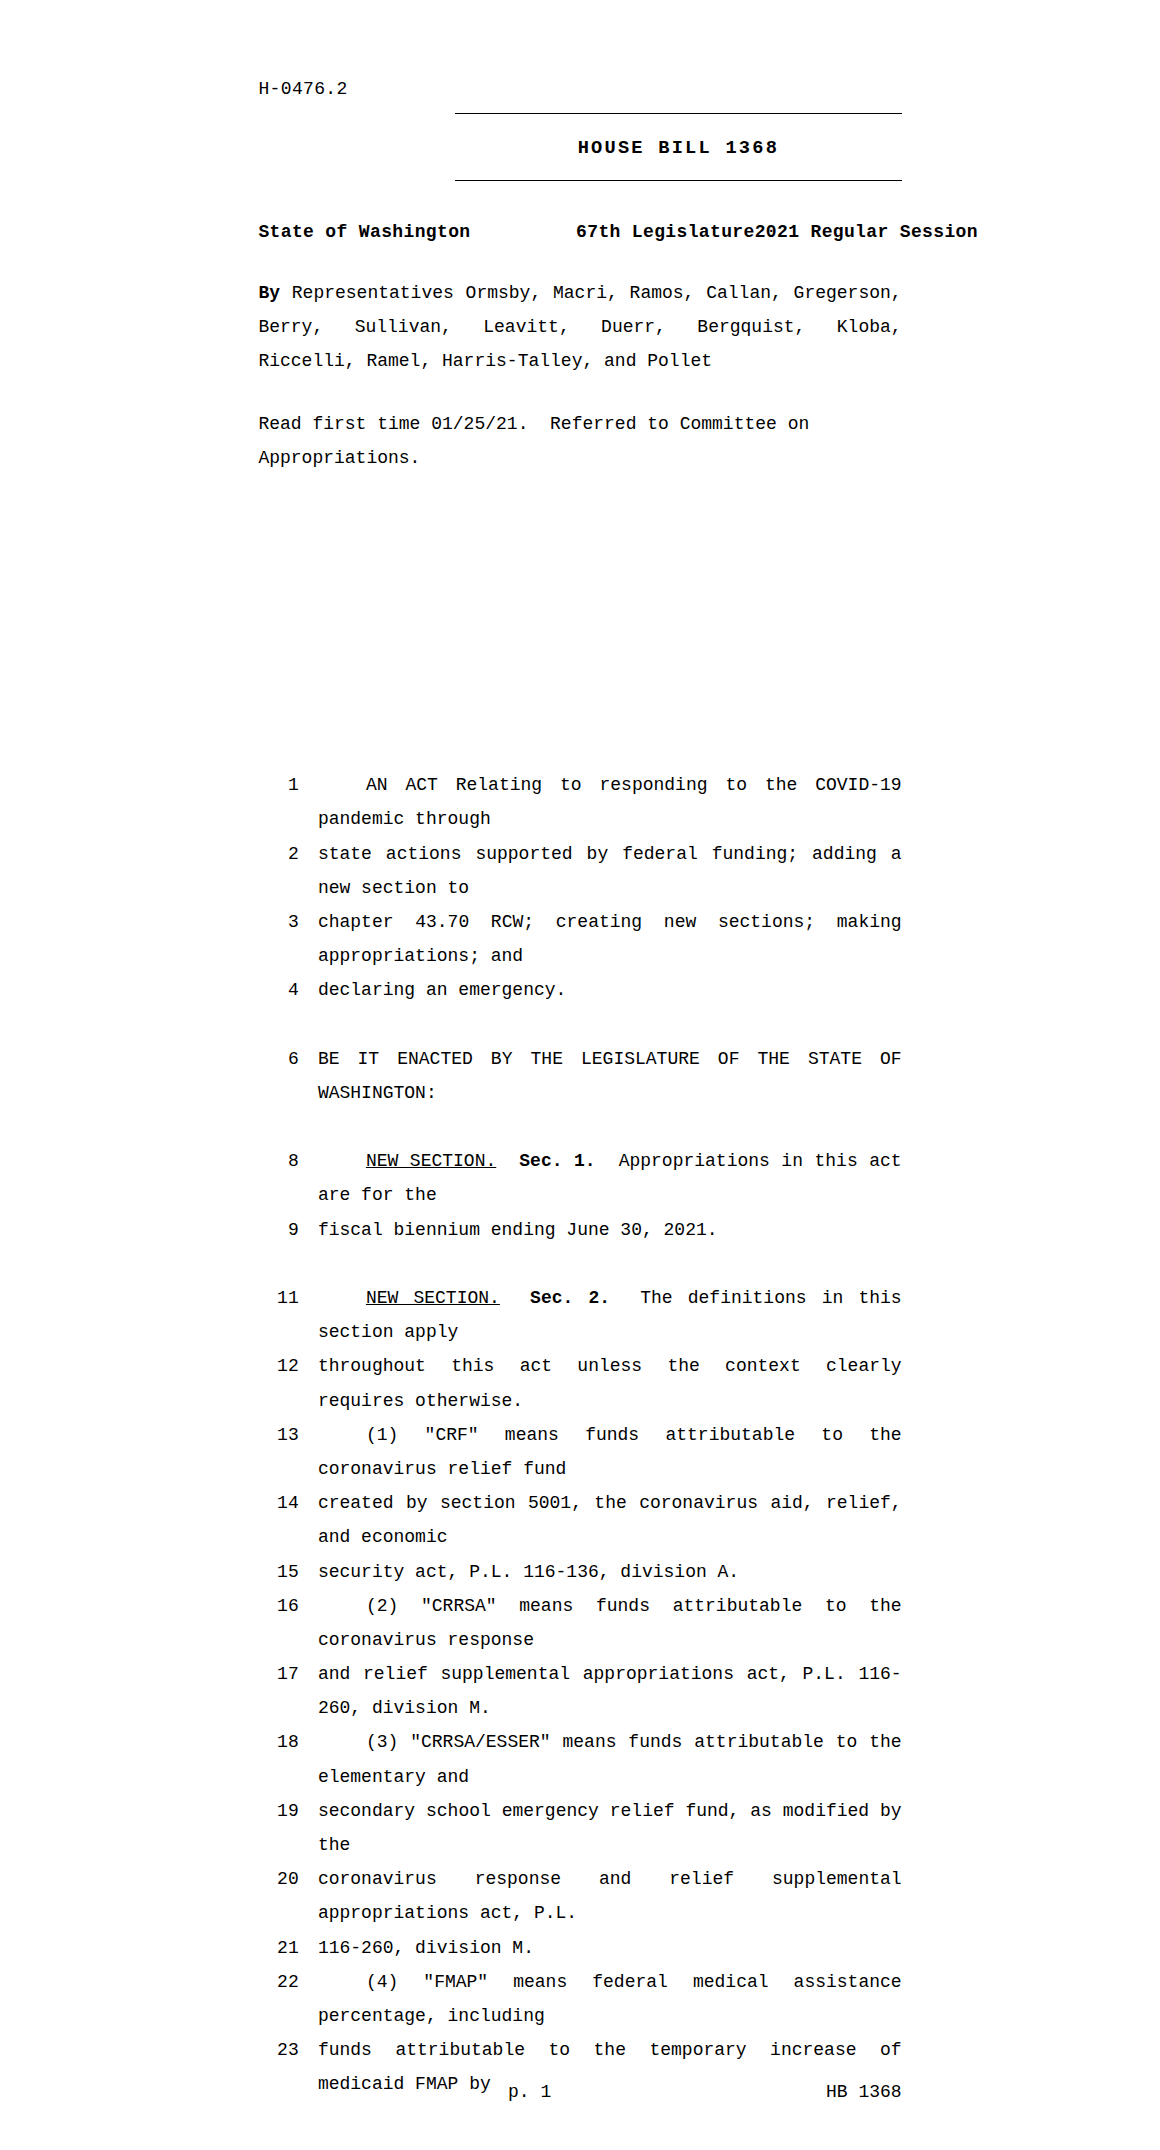H-0476.2
HOUSE BILL 1368
State of Washington 67th Legislature 2021 Regular Session
By Representatives Ormsby, Macri, Ramos, Callan, Gregerson, Berry, Sullivan, Leavitt, Duerr, Bergquist, Kloba, Riccelli, Ramel, Harris-Talley, and Pollet
Read first time 01/25/21. Referred to Committee on Appropriations.
AN ACT Relating to responding to the COVID-19 pandemic through
state actions supported by federal funding; adding a new section to
chapter 43.70 RCW; creating new sections; making appropriations; and
declaring an emergency.
BE IT ENACTED BY THE LEGISLATURE OF THE STATE OF WASHINGTON:
NEW SECTION. Sec. 1. Appropriations in this act are for the
fiscal biennium ending June 30, 2021.
NEW SECTION. Sec. 2. The definitions in this section apply
throughout this act unless the context clearly requires otherwise.
(1) "CRF" means funds attributable to the coronavirus relief fund
created by section 5001, the coronavirus aid, relief, and economic
security act, P.L. 116-136, division A.
(2) "CRRSA" means funds attributable to the coronavirus response
and relief supplemental appropriations act, P.L. 116-260, division M.
(3) "CRRSA/ESSER" means funds attributable to the elementary and
secondary school emergency relief fund, as modified by the
coronavirus response and relief supplemental appropriations act, P.L.
116-260, division M.
(4) "FMAP" means federal medical assistance percentage, including
funds attributable to the temporary increase of medicaid FMAP by
p. 1 HB 1368